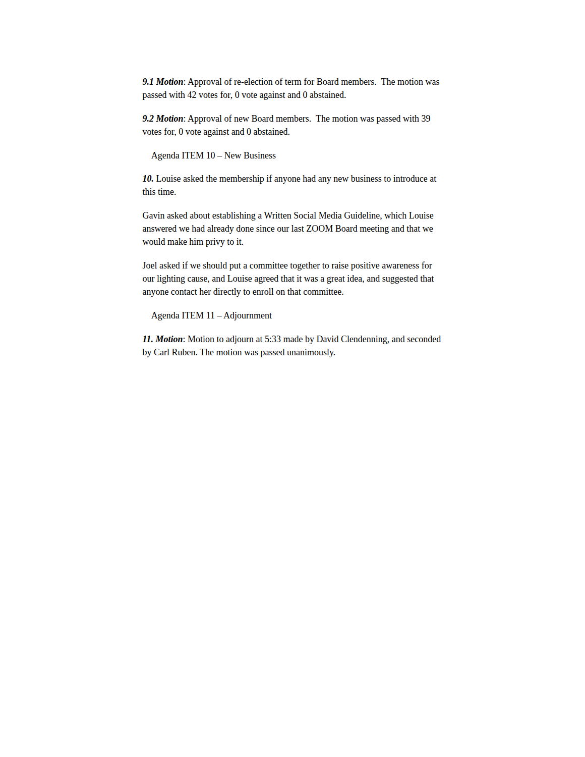9.1 Motion: Approval of re-election of term for Board members. The motion was passed with 42 votes for, 0 vote against and 0 abstained.
9.2 Motion: Approval of new Board members. The motion was passed with 39 votes for, 0 vote against and 0 abstained.
Agenda ITEM 10 – New Business
10. Louise asked the membership if anyone had any new business to introduce at this time.
Gavin asked about establishing a Written Social Media Guideline, which Louise answered we had already done since our last ZOOM Board meeting and that we would make him privy to it.
Joel asked if we should put a committee together to raise positive awareness for our lighting cause, and Louise agreed that it was a great idea, and suggested that anyone contact her directly to enroll on that committee.
Agenda ITEM 11 – Adjournment
11. Motion: Motion to adjourn at 5:33 made by David Clendenning, and seconded by Carl Ruben. The motion was passed unanimously.